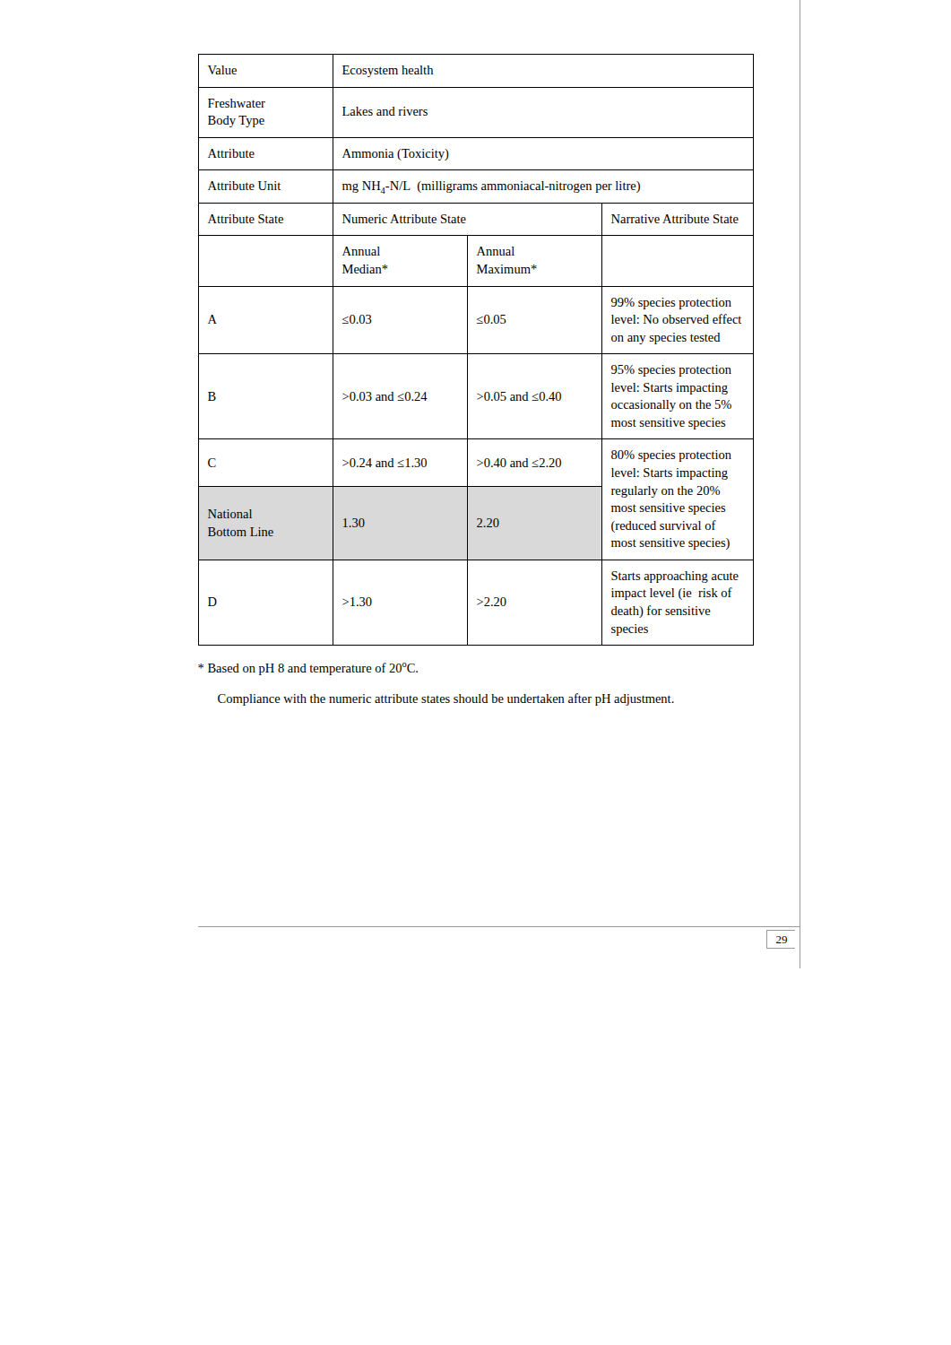| Value | Ecosystem health |
| Freshwater Body Type | Lakes and rivers |
| Attribute | Ammonia (Toxicity) |
| Attribute Unit | mg NH 4 -N/L (milligrams ammoniacal-nitrogen per litre) |
| Attribute State | Numeric Attribute State | Narrative Attribute State |
| | Annual Median* | Annual Maximum* | |
| A | ≤0.03 | ≤0.05 | 99% species protection level: No observed effect on any species tested |
| B | >0.03 and ≤0.24 | >0.05 and ≤0.40 | 95% species protection level: Starts impacting occasionally on the 5% most sensitive species |
| C | >0.24 and ≤1.30 | >0.40 and ≤2.20 | 80% species protection level: Starts impacting regularly on the 20% most sensitive species (reduced survival of most sensitive species) |
| National Bottom Line | 1.30 | 2.20 |
| D | >1.30 | >2.20 | Starts approaching acute impact level (ie risk of death) for sensitive species |
* Based on pH 8 and temperature of 20o C.
Compliance with the numeric attribute states should be undertaken after pH adjustment.
29